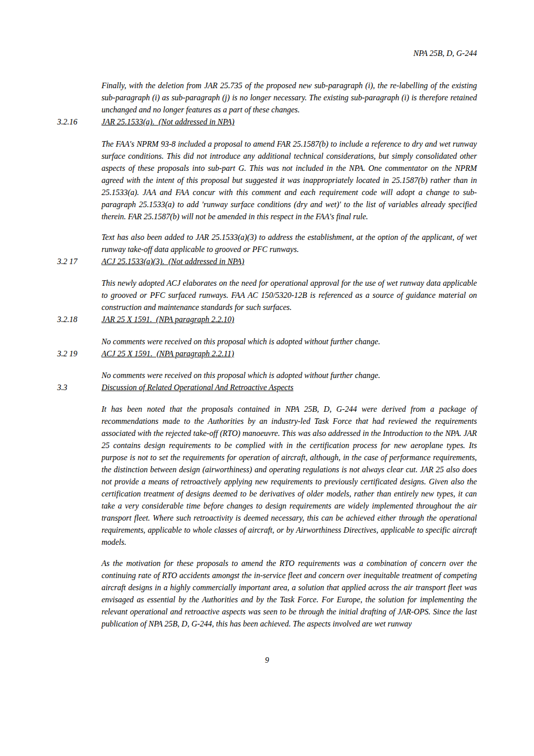NPA 25B, D, G-244
Finally, with the deletion from JAR 25.735 of the proposed new sub-paragraph (i), the re-labelling of the existing sub-paragraph (i) as sub-paragraph (j) is no longer necessary. The existing sub-paragraph (i) is therefore retained unchanged and no longer features as a part of these changes.
3.2.16
JAR 25.1533(a). (Not addressed in NPA)
The FAA's NPRM 93-8 included a proposal to amend FAR 25.1587(b) to include a reference to dry and wet runway surface conditions. This did not introduce any additional technical considerations, but simply consolidated other aspects of these proposals into sub-part G. This was not included in the NPA. One commentator on the NPRM agreed with the intent of this proposal but suggested it was inappropriately located in 25.1587(b) rather than in 25.1533(a). JAA and FAA concur with this comment and each requirement code will adopt a change to sub-paragraph 25.1533(a) to add 'runway surface conditions (dry and wet)' to the list of variables already specified therein. FAR 25.1587(b) will not be amended in this respect in the FAA's final rule.
Text has also been added to JAR 25.1533(a)(3) to address the establishment, at the option of the applicant, of wet runway take-off data applicable to grooved or PFC runways.
3.2 17
ACJ 25.1533(a)(3). (Not addressed in NPA)
This newly adopted ACJ elaborates on the need for operational approval for the use of wet runway data applicable to grooved or PFC surfaced runways. FAA AC 150/5320-12B is referenced as a source of guidance material on construction and maintenance standards for such surfaces.
3.2.18
JAR 25 X 1591. (NPA paragraph 2.2.10)
No comments were received on this proposal which is adopted without further change.
3.2 19
ACJ 25 X 1591. (NPA paragraph 2.2.11)
No comments were received on this proposal which is adopted without further change.
3.3
Discussion of Related Operational And Retroactive Aspects
It has been noted that the proposals contained in NPA 25B, D, G-244 were derived from a package of recommendations made to the Authorities by an industry-led Task Force that had reviewed the requirements associated with the rejected take-off (RTO) manoeuvre. This was also addressed in the Introduction to the NPA. JAR 25 contains design requirements to be complied with in the certification process for new aeroplane types. Its purpose is not to set the requirements for operation of aircraft, although, in the case of performance requirements, the distinction between design (airworthiness) and operating regulations is not always clear cut. JAR 25 also does not provide a means of retroactively applying new requirements to previously certificated designs. Given also the certification treatment of designs deemed to be derivatives of older models, rather than entirely new types, it can take a very considerable time before changes to design requirements are widely implemented throughout the air transport fleet. Where such retroactivity is deemed necessary, this can be achieved either through the operational requirements, applicable to whole classes of aircraft, or by Airworthiness Directives, applicable to specific aircraft models.
As the motivation for these proposals to amend the RTO requirements was a combination of concern over the continuing rate of RTO accidents amongst the in-service fleet and concern over inequitable treatment of competing aircraft designs in a highly commercially important area, a solution that applied across the air transport fleet was envisaged as essential by the Authorities and by the Task Force. For Europe, the solution for implementing the relevant operational and retroactive aspects was seen to be through the initial drafting of JAR-OPS. Since the last publication of NPA 25B, D, G-244, this has been achieved. The aspects involved are wet runway
9